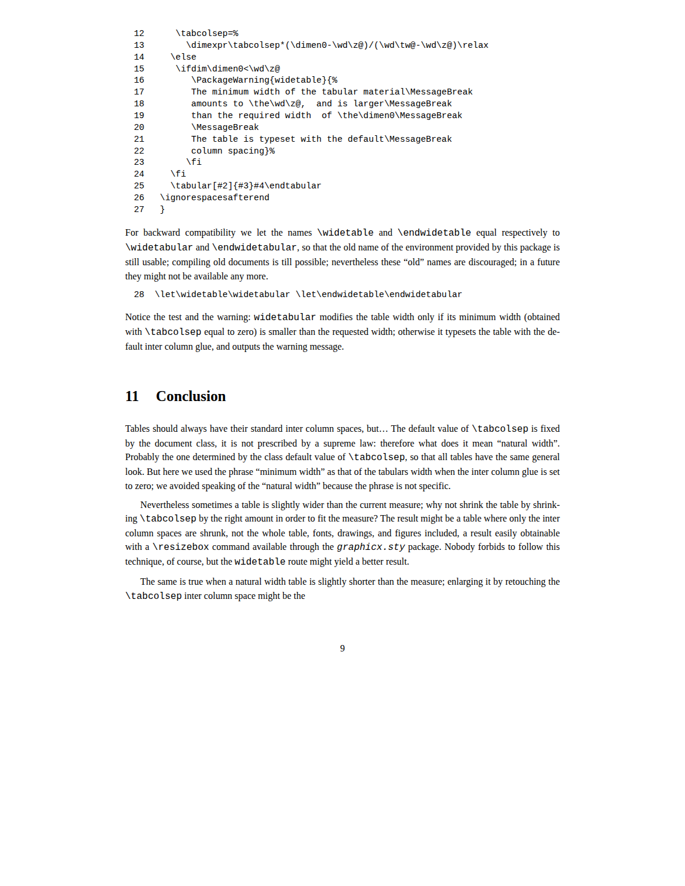12    \tabcolsep=%
13      \dimexpr\tabcolsep*(\dimen0-\wd\z@)/(\wd\tw@-\wd\z@)\relax
14   \else
15    \ifdim\dimen0<\wd\z@
16       \PackageWarning{widetable}{%
17       The minimum width of the tabular material\MessageBreak
18       amounts to \the\wd\z@,  and is larger\MessageBreak
19       than the required width  of \the\dimen0\MessageBreak
20       \MessageBreak
21       The table is typeset with the default\MessageBreak
22       column spacing}%
23      \fi
24   \fi
25   \tabular[#2]{#3}#4\endtabular
26 \ignorespacesafterend
27 }
For backward compatibility we let the names \widetable and \endwidetable equal respectively to \widetabular and \endwidetabular, so that the old name of the environment provided by this package is still usable; compiling old documents is till possible; nevertheless these “old” names are discouraged; in a future they might not be available any more.
28\let\widetable\widetabular \let\endwidetable\endwidetabular
Notice the test and the warning: widetabular modifies the table width only if its minimum width (obtained with \tabcolsep equal to zero) is smaller than the requested width; otherwise it typesets the table with the default inter column glue, and outputs the warning message.
11 Conclusion
Tables should always have their standard inter column spaces, but… The default value of \tabcolsep is fixed by the document class, it is not prescribed by a supreme law: therefore what does it mean “natural width”. Probably the one determined by the class default value of \tabcolsep, so that all tables have the same general look. But here we used the phrase “minimum width” as that of the tabulars width when the inter column glue is set to zero; we avoided speaking of the “natural width” because the phrase is not specific.
Nevertheless sometimes a table is slightly wider than the current measure; why not shrink the table by shrinking \tabcolsep by the right amount in order to fit the measure? The result might be a table where only the inter column spaces are shrunk, not the whole table, fonts, drawings, and figures included, a result easily obtainable with a \resizebox command available through the graphicx.sty package. Nobody forbids to follow this technique, of course, but the widetable route might yield a better result.
The same is true when a natural width table is slightly shorter than the measure; enlarging it by retouching the \tabcolsep inter column space might be the
9